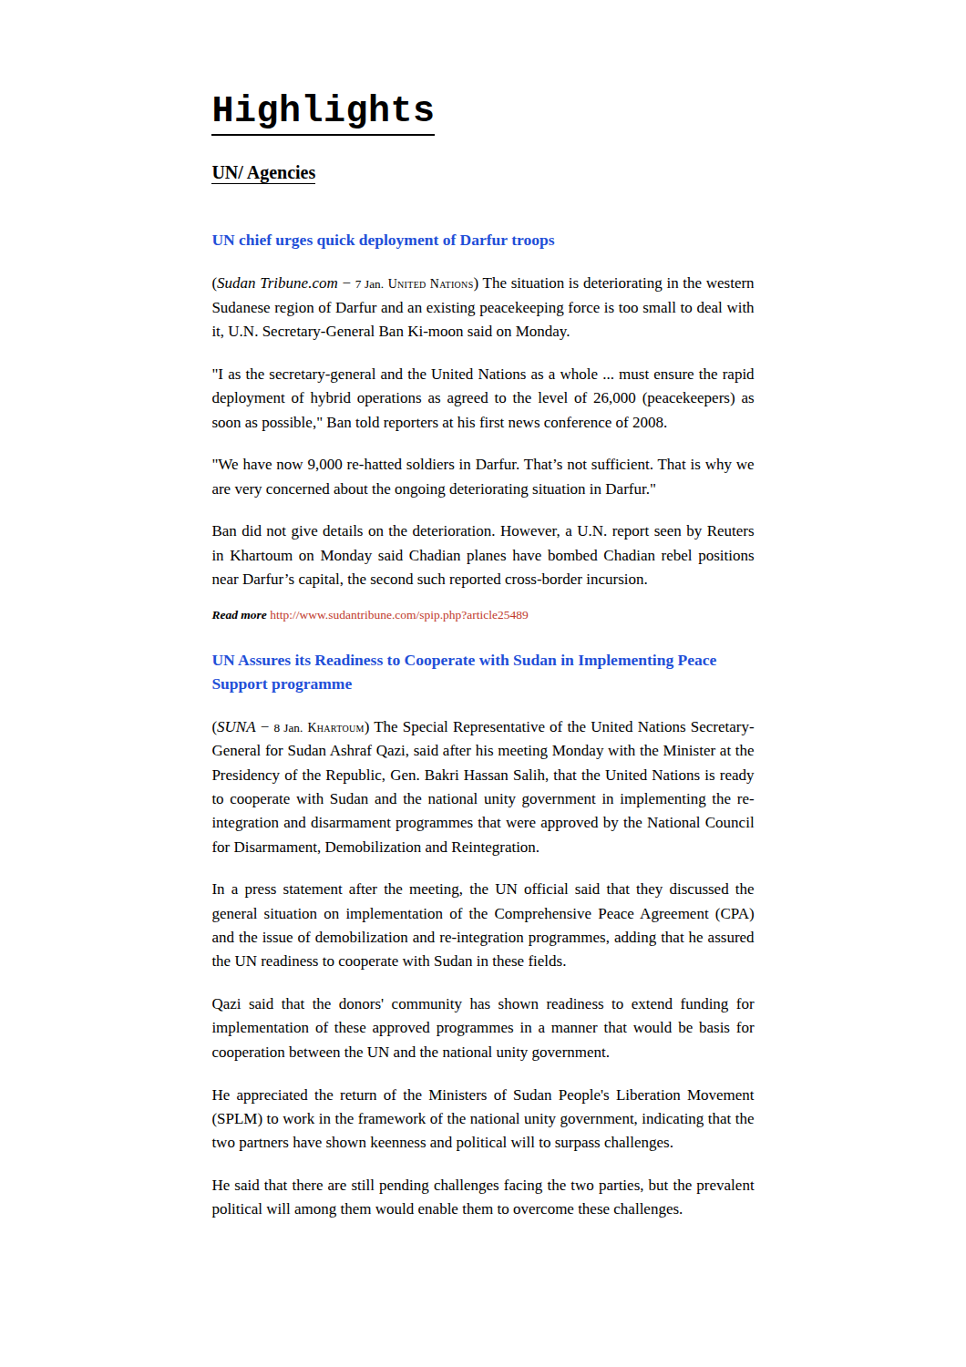Highlights
UN/ Agencies
UN chief urges quick deployment of Darfur troops
(Sudan Tribune.com − 7 Jan. United Nations) The situation is deteriorating in the western Sudanese region of Darfur and an existing peacekeeping force is too small to deal with it, U.N. Secretary-General Ban Ki-moon said on Monday.
"I as the secretary-general and the United Nations as a whole ... must ensure the rapid deployment of hybrid operations as agreed to the level of 26,000 (peacekeepers) as soon as possible," Ban told reporters at his first news conference of 2008.
"We have now 9,000 re-hatted soldiers in Darfur. That’s not sufficient. That is why we are very concerned about the ongoing deteriorating situation in Darfur."
Ban did not give details on the deterioration. However, a U.N. report seen by Reuters in Khartoum on Monday said Chadian planes have bombed Chadian rebel positions near Darfur’s capital, the second such reported cross-border incursion.
Read more http://www.sudantribune.com/spip.php?article25489
UN Assures its Readiness to Cooperate with Sudan in Implementing Peace Support programme
(SUNA − 8 Jan. Khartoum) The Special Representative of the United Nations Secretary-General for Sudan Ashraf Qazi, said after his meeting Monday with the Minister at the Presidency of the Republic, Gen. Bakri Hassan Salih, that the United Nations is ready to cooperate with Sudan and the national unity government in implementing the re-integration and disarmament programmes that were approved by the National Council for Disarmament, Demobilization and Reintegration.
In a press statement after the meeting, the UN official said that they discussed the general situation on implementation of the Comprehensive Peace Agreement (CPA) and the issue of demobilization and re-integration programmes, adding that he assured the UN readiness to cooperate with Sudan in these fields.
Qazi said that the donors' community has shown readiness to extend funding for implementation of these approved programmes in a manner that would be basis for cooperation between the UN and the national unity government.
He appreciated the return of the Ministers of Sudan People's Liberation Movement (SPLM) to work in the framework of the national unity government, indicating that the two partners have shown keenness and political will to surpass challenges.
He said that there are still pending challenges facing the two parties, but the prevalent political will among them would enable them to overcome these challenges.